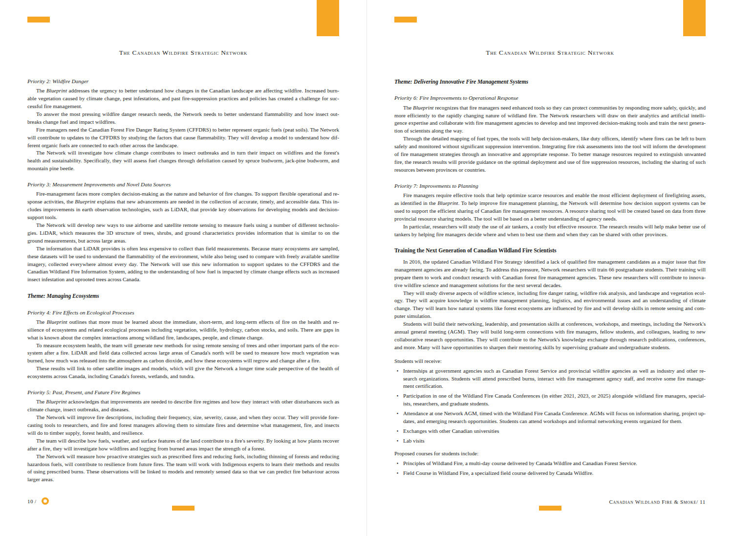The Canadian Wildfire Strategic Network
Priority 2: Wildfire Danger
The Blueprint addresses the urgency to better understand how changes in the Canadian landscape are affecting wildfire. Increased burnable vegetation caused by climate change, pest infestations, and past fire-suppression practices and policies has created a challenge for successful fire management.
To answer the most pressing wildfire danger research needs, the Network needs to better understand flammability and how insect outbreaks change fuel and impact wildfires.
Fire managers need the Canadian Forest Fire Danger Rating System (CFFDRS) to better represent organic fuels (peat soils). The Network will contribute to updates to the CFFDRS by studying the factors that cause flammability. They will develop a model to understand how different organic fuels are connected to each other across the landscape.
The Network will investigate how climate change contributes to insect outbreaks and in turn their impact on wildfires and the forest's health and sustainability. Specifically, they will assess fuel changes through defoliation caused by spruce budworm, jack-pine budworm, and mountain pine beetle.
Priority 3: Measurement Improvements and Novel Data Sources
Fire-management faces more complex decision-making as the nature and behavior of fire changes. To support flexible operational and response activities, the Blueprint explains that new advancements are needed in the collection of accurate, timely, and accessible data. This includes improvements in earth observation technologies, such as LiDAR, that provide key observations for developing models and decision-support tools.
The Network will develop new ways to use airborne and satellite remote sensing to measure fuels using a number of different technologies. LiDAR, which measures the 3D structure of trees, shrubs, and ground characteristics provides information that is similar to on the ground measurements, but across large areas.
The information that LiDAR provides is often less expensive to collect than field measurements. Because many ecosystems are sampled, these datasets will be used to understand the flammability of the environment, while also being used to compare with freely available satellite imagery, collected everywhere almost every day. The Network will use this new information to support updates to the CFFDRS and the Canadian Wildland Fire Information System, adding to the understanding of how fuel is impacted by climate change effects such as increased insect infestation and uprooted trees across Canada.
Theme: Managing Ecosystems
Priority 4: Fire Effects on Ecological Processes
The Blueprint outlines that more must be learned about the immediate, short-term, and long-term effects of fire on the health and resilience of ecosystems and related ecological processes including vegetation, wildlife, hydrology, carbon stocks, and soils. There are gaps in what is known about the complex interactions among wildland fire, landscapes, people, and climate change.
To measure ecosystem health, the team will generate new methods for using remote sensing of trees and other important parts of the ecosystem after a fire. LiDAR and field data collected across large areas of Canada's north will be used to measure how much vegetation was burned, how much was released into the atmosphere as carbon dioxide, and how these ecosystems will regrow and change after a fire.
These results will link to other satellite images and models, which will give the Network a longer time scale perspective of the health of ecosystems across Canada, including Canada's forests, wetlands, and tundra.
Priority 5: Past, Present, and Future Fire Regimes
The Blueprint acknowledges that improvements are needed to describe fire regimes and how they interact with other disturbances such as climate change, insect outbreaks, and diseases.
The Network will improve fire descriptions, including their frequency, size, severity, cause, and when they occur. They will provide forecasting tools to researchers, and fire and forest managers allowing them to simulate fires and determine what management, fire, and insects will do to timber supply, forest health, and resilience.
The team will describe how fuels, weather, and surface features of the land contribute to a fire's severity. By looking at how plants recover after a fire, they will investigate how wildfires and logging from burned areas impact the strength of a forest.
The Network will measure how proactive strategies such as prescribed fires and reducing fuels, including thinning of forests and reducing hazardous fuels, will contribute to resilience from future fires. The team will work with Indigenous experts to learn their methods and results of using prescribed burns. These observations will be linked to models and remotely sensed data so that we can predict fire behaviour across larger areas.
10 /
The Canadian Wildfire Strategic Network
Theme: Delivering Innovative Fire Management Systems
Priority 6: Fire Improvements to Operational Response
The Blueprint recognizes that fire managers need enhanced tools so they can protect communities by responding more safely, quickly, and more efficiently to the rapidly changing nature of wildland fire. The Network researchers will draw on their analytics and artificial intelligence expertise and collaborate with fire management agencies to develop and test improved decision-making tools and train the next generation of scientists along the way.
Through the detailed mapping of fuel types, the tools will help decision-makers, like duty officers, identify where fires can be left to burn safely and monitored without significant suppression intervention. Integrating fire risk assessments into the tool will inform the development of fire management strategies through an innovative and appropriate response. To better manage resources required to extinguish unwanted fire, the research results will provide guidance on the optimal deployment and use of fire suppression resources, including the sharing of such resources between provinces or countries.
Priority 7: Improvements to Planning
Fire managers require effective tools that help optimize scarce resources and enable the most efficient deployment of firefighting assets, as identified in the Blueprint. To help improve fire management planning, the Network will determine how decision support systems can be used to support the efficient sharing of Canadian fire management resources. A resource sharing tool will be created based on data from three provincial resource sharing models. The tool will be based on a better understanding of agency needs.
In particular, researchers will study the use of air tankers, a costly but effective resource. The research results will help make better use of tankers by helping fire managers decide where and when to best use them and when they can be shared with other provinces.
Training the Next Generation of Canadian Wildland Fire Scientists
In 2016, the updated Canadian Wildland Fire Strategy identified a lack of qualified fire management candidates as a major issue that fire management agencies are already facing. To address this pressure, Network researchers will train 66 postgraduate students. Their training will prepare them to work and conduct research with Canadian forest fire management agencies. These new researchers will contribute to innovative wildfire science and management solutions for the next several decades.
They will study diverse aspects of wildfire science, including fire danger rating, wildfire risk analysis, and landscape and vegetation ecology. They will acquire knowledge in wildfire management planning, logistics, and environmental issues and an understanding of climate change. They will learn how natural systems like forest ecosystems are influenced by fire and will develop skills in remote sensing and computer simulation.
Students will build their networking, leadership, and presentation skills at conferences, workshops, and meetings, including the Network's annual general meeting (AGM). They will build long-term connections with fire managers, fellow students, and colleagues, leading to new collaborative research opportunities. They will contribute to the Network's knowledge exchange through research publications, conferences, and more. Many will have opportunities to sharpen their mentoring skills by supervising graduate and undergraduate students.
Students will receive:
Internships at government agencies such as Canadian Forest Service and provincial wildfire agencies as well as industry and other research organizations. Students will attend prescribed burns, interact with fire management agency staff, and receive some fire management certification.
Participation in one of the Wildland Fire Canada Conferences (in either 2021, 2023, or 2025) alongside wildland fire managers, specialists, researchers, and graduate students.
Attendance at one Network AGM, timed with the Wildland Fire Canada Conference. AGMs will focus on information sharing, project updates, and emerging research opportunities. Students can attend workshops and informal networking events organized for them.
Exchanges with other Canadian universities
Lab visits
Proposed courses for students include:
Principles of Wildland Fire, a multi-day course delivered by Canada Wildfire and Canadian Forest Service.
Field Course in Wildland Fire, a specialized field course delivered by Canada Wildfire.
Canadian Wildland Fire & Smoke/ 11